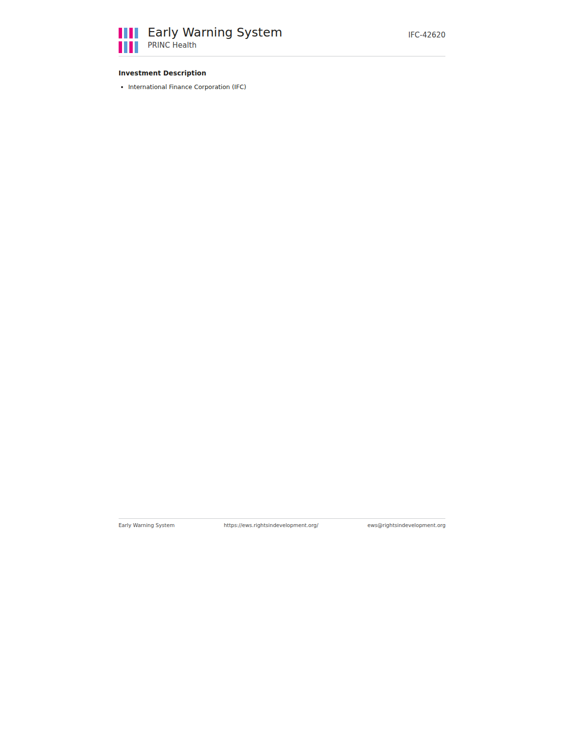Early Warning System
PRINC Health
IFC-42620
Investment Description
International Finance Corporation (IFC)
Early Warning System
https://ews.rightsindevelopment.org/
ews@rightsindevelopment.org